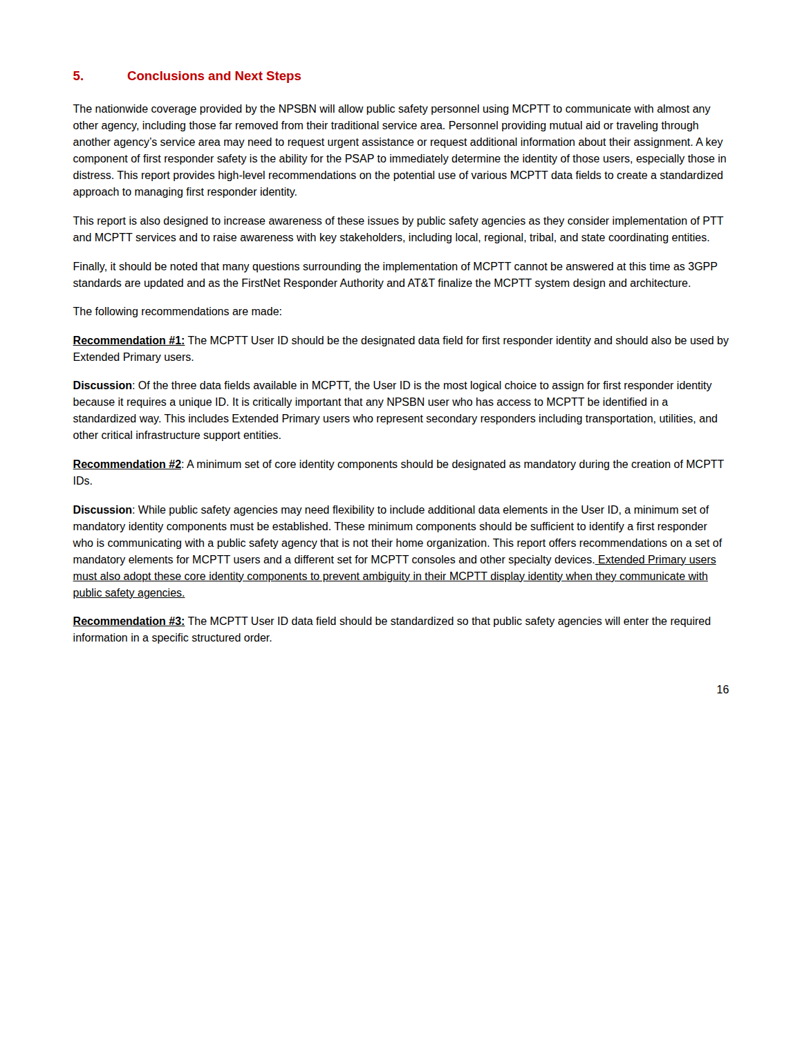5. Conclusions and Next Steps
The nationwide coverage provided by the NPSBN will allow public safety personnel using MCPTT to communicate with almost any other agency, including those far removed from their traditional service area. Personnel providing mutual aid or traveling through another agency’s service area may need to request urgent assistance or request additional information about their assignment. A key component of first responder safety is the ability for the PSAP to immediately determine the identity of those users, especially those in distress. This report provides high-level recommendations on the potential use of various MCPTT data fields to create a standardized approach to managing first responder identity.
This report is also designed to increase awareness of these issues by public safety agencies as they consider implementation of PTT and MCPTT services and to raise awareness with key stakeholders, including local, regional, tribal, and state coordinating entities.
Finally, it should be noted that many questions surrounding the implementation of MCPTT cannot be answered at this time as 3GPP standards are updated and as the FirstNet Responder Authority and AT&T finalize the MCPTT system design and architecture.
The following recommendations are made:
Recommendation #1: The MCPTT User ID should be the designated data field for first responder identity and should also be used by Extended Primary users.
Discussion: Of the three data fields available in MCPTT, the User ID is the most logical choice to assign for first responder identity because it requires a unique ID. It is critically important that any NPSBN user who has access to MCPTT be identified in a standardized way. This includes Extended Primary users who represent secondary responders including transportation, utilities, and other critical infrastructure support entities.
Recommendation #2: A minimum set of core identity components should be designated as mandatory during the creation of MCPTT IDs.
Discussion: While public safety agencies may need flexibility to include additional data elements in the User ID, a minimum set of mandatory identity components must be established. These minimum components should be sufficient to identify a first responder who is communicating with a public safety agency that is not their home organization. This report offers recommendations on a set of mandatory elements for MCPTT users and a different set for MCPTT consoles and other specialty devices. Extended Primary users must also adopt these core identity components to prevent ambiguity in their MCPTT display identity when they communicate with public safety agencies.
Recommendation #3: The MCPTT User ID data field should be standardized so that public safety agencies will enter the required information in a specific structured order.
16